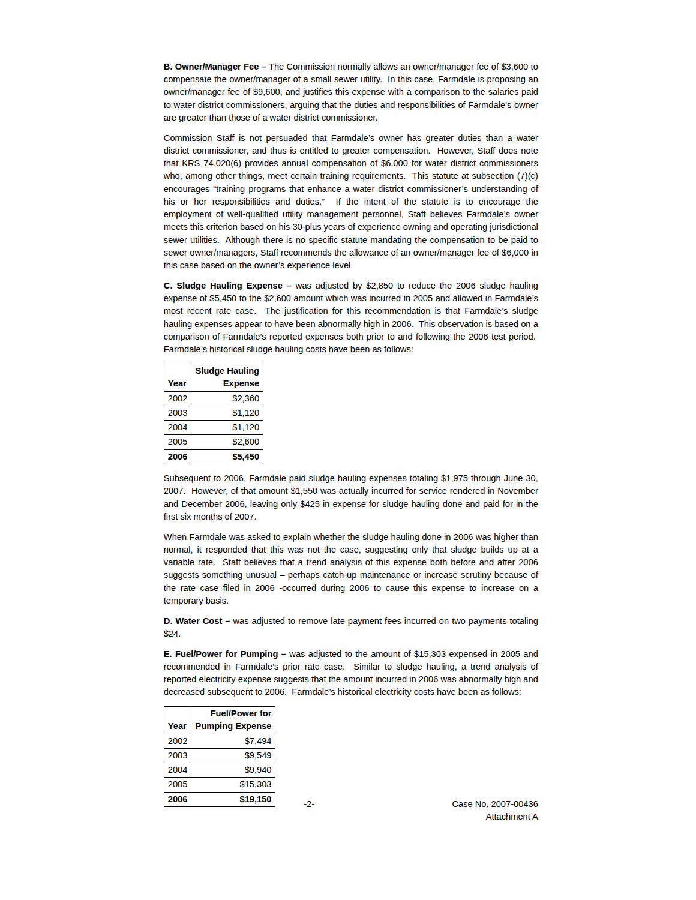B. Owner/Manager Fee – The Commission normally allows an owner/manager fee of $3,600 to compensate the owner/manager of a small sewer utility. In this case, Farmdale is proposing an owner/manager fee of $9,600, and justifies this expense with a comparison to the salaries paid to water district commissioners, arguing that the duties and responsibilities of Farmdale’s owner are greater than those of a water district commissioner.
Commission Staff is not persuaded that Farmdale’s owner has greater duties than a water district commissioner, and thus is entitled to greater compensation. However, Staff does note that KRS 74.020(6) provides annual compensation of $6,000 for water district commissioners who, among other things, meet certain training requirements. This statute at subsection (7)(c) encourages “training programs that enhance a water district commissioner’s understanding of his or her responsibilities and duties.” If the intent of the statute is to encourage the employment of well-qualified utility management personnel, Staff believes Farmdale’s owner meets this criterion based on his 30-plus years of experience owning and operating jurisdictional sewer utilities. Although there is no specific statute mandating the compensation to be paid to sewer owner/managers, Staff recommends the allowance of an owner/manager fee of $6,000 in this case based on the owner’s experience level.
C. Sludge Hauling Expense – was adjusted by $2,850 to reduce the 2006 sludge hauling expense of $5,450 to the $2,600 amount which was incurred in 2005 and allowed in Farmdale’s most recent rate case. The justification for this recommendation is that Farmdale’s sludge hauling expenses appear to have been abnormally high in 2006. This observation is based on a comparison of Farmdale’s reported expenses both prior to and following the 2006 test period. Farmdale’s historical sludge hauling costs have been as follows:
| Year | Sludge Hauling Expense |
| --- | --- |
| 2002 | $2,360 |
| 2003 | $1,120 |
| 2004 | $1,120 |
| 2005 | $2,600 |
| 2006 | $5,450 |
Subsequent to 2006, Farmdale paid sludge hauling expenses totaling $1,975 through June 30, 2007. However, of that amount $1,550 was actually incurred for service rendered in November and December 2006, leaving only $425 in expense for sludge hauling done and paid for in the first six months of 2007.
When Farmdale was asked to explain whether the sludge hauling done in 2006 was higher than normal, it responded that this was not the case, suggesting only that sludge builds up at a variable rate. Staff believes that a trend analysis of this expense both before and after 2006 suggests something unusual – perhaps catch-up maintenance or increase scrutiny because of the rate case filed in 2006 -occurred during 2006 to cause this expense to increase on a temporary basis.
D. Water Cost – was adjusted to remove late payment fees incurred on two payments totaling $24.
E. Fuel/Power for Pumping – was adjusted to the amount of $15,303 expensed in 2005 and recommended in Farmdale’s prior rate case. Similar to sludge hauling, a trend analysis of reported electricity expense suggests that the amount incurred in 2006 was abnormally high and decreased subsequent to 2006. Farmdale’s historical electricity costs have been as follows:
| Year | Fuel/Power for Pumping Expense |
| --- | --- |
| 2002 | $7,494 |
| 2003 | $9,549 |
| 2004 | $9,940 |
| 2005 | $15,303 |
| 2006 | $19,150 |
-2-
Case No. 2007-00436
Attachment A